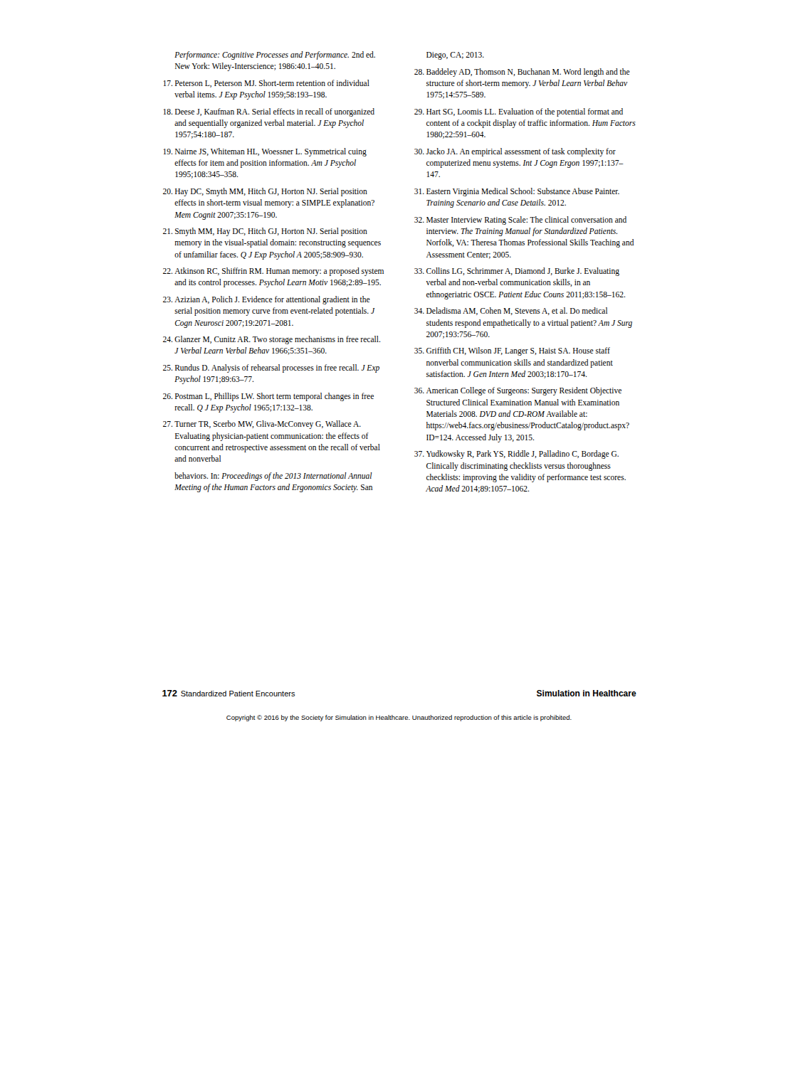Performance: Cognitive Processes and Performance. 2nd ed. New York: Wiley-Interscience; 1986:40.1–40.51.
17. Peterson L, Peterson MJ. Short-term retention of individual verbal items. J Exp Psychol 1959;58:193–198.
18. Deese J, Kaufman RA. Serial effects in recall of unorganized and sequentially organized verbal material. J Exp Psychol 1957;54:180–187.
19. Nairne JS, Whiteman HL, Woessner L. Symmetrical cuing effects for item and position information. Am J Psychol 1995;108:345–358.
20. Hay DC, Smyth MM, Hitch GJ, Horton NJ. Serial position effects in short-term visual memory: a SIMPLE explanation? Mem Cognit 2007;35:176–190.
21. Smyth MM, Hay DC, Hitch GJ, Horton NJ. Serial position memory in the visual-spatial domain: reconstructing sequences of unfamiliar faces. Q J Exp Psychol A 2005;58:909–930.
22. Atkinson RC, Shiffrin RM. Human memory: a proposed system and its control processes. Psychol Learn Motiv 1968;2:89–195.
23. Azizian A, Polich J. Evidence for attentional gradient in the serial position memory curve from event-related potentials. J Cogn Neurosci 2007;19:2071–2081.
24. Glanzer M, Cunitz AR. Two storage mechanisms in free recall. J Verbal Learn Verbal Behav 1966;5:351–360.
25. Rundus D. Analysis of rehearsal processes in free recall. J Exp Psychol 1971;89:63–77.
26. Postman L, Phillips LW. Short term temporal changes in free recall. Q J Exp Psychol 1965;17:132–138.
27. Turner TR, Scerbo MW, Gliva-McConvey G, Wallace A. Evaluating physician-patient communication: the effects of concurrent and retrospective assessment on the recall of verbal and nonverbal
behaviors. In: Proceedings of the 2013 International Annual Meeting of the Human Factors and Ergonomics Society. San Diego, CA; 2013.
28. Baddeley AD, Thomson N, Buchanan M. Word length and the structure of short-term memory. J Verbal Learn Verbal Behav 1975;14:575–589.
29. Hart SG, Loomis LL. Evaluation of the potential format and content of a cockpit display of traffic information. Hum Factors 1980;22:591–604.
30. Jacko JA. An empirical assessment of task complexity for computerized menu systems. Int J Cogn Ergon 1997;1:137–147.
31. Eastern Virginia Medical School: Substance Abuse Painter. Training Scenario and Case Details. 2012.
32. Master Interview Rating Scale: The clinical conversation and interview. The Training Manual for Standardized Patients. Norfolk, VA: Theresa Thomas Professional Skills Teaching and Assessment Center; 2005.
33. Collins LG, Schrimmer A, Diamond J, Burke J. Evaluating verbal and non-verbal communication skills, in an ethnogeriatric OSCE. Patient Educ Couns 2011;83:158–162.
34. Deladisma AM, Cohen M, Stevens A, et al. Do medical students respond empathetically to a virtual patient? Am J Surg 2007;193:756–760.
35. Griffith CH, Wilson JF, Langer S, Haist SA. House staff nonverbal communication skills and standardized patient satisfaction. J Gen Intern Med 2003;18:170–174.
36. American College of Surgeons: Surgery Resident Objective Structured Clinical Examination Manual with Examination Materials 2008. DVD and CD-ROM Available at: https://web4.facs.org/ebusiness/ProductCatalog/product.aspx?ID=124. Accessed July 13, 2015.
37. Yudkowsky R, Park YS, Riddle J, Palladino C, Bordage G. Clinically discriminating checklists versus thoroughness checklists: improving the validity of performance test scores. Acad Med 2014;89:1057–1062.
172 Standardized Patient Encounters
Simulation in Healthcare
Copyright © 2016 by the Society for Simulation in Healthcare. Unauthorized reproduction of this article is prohibited.